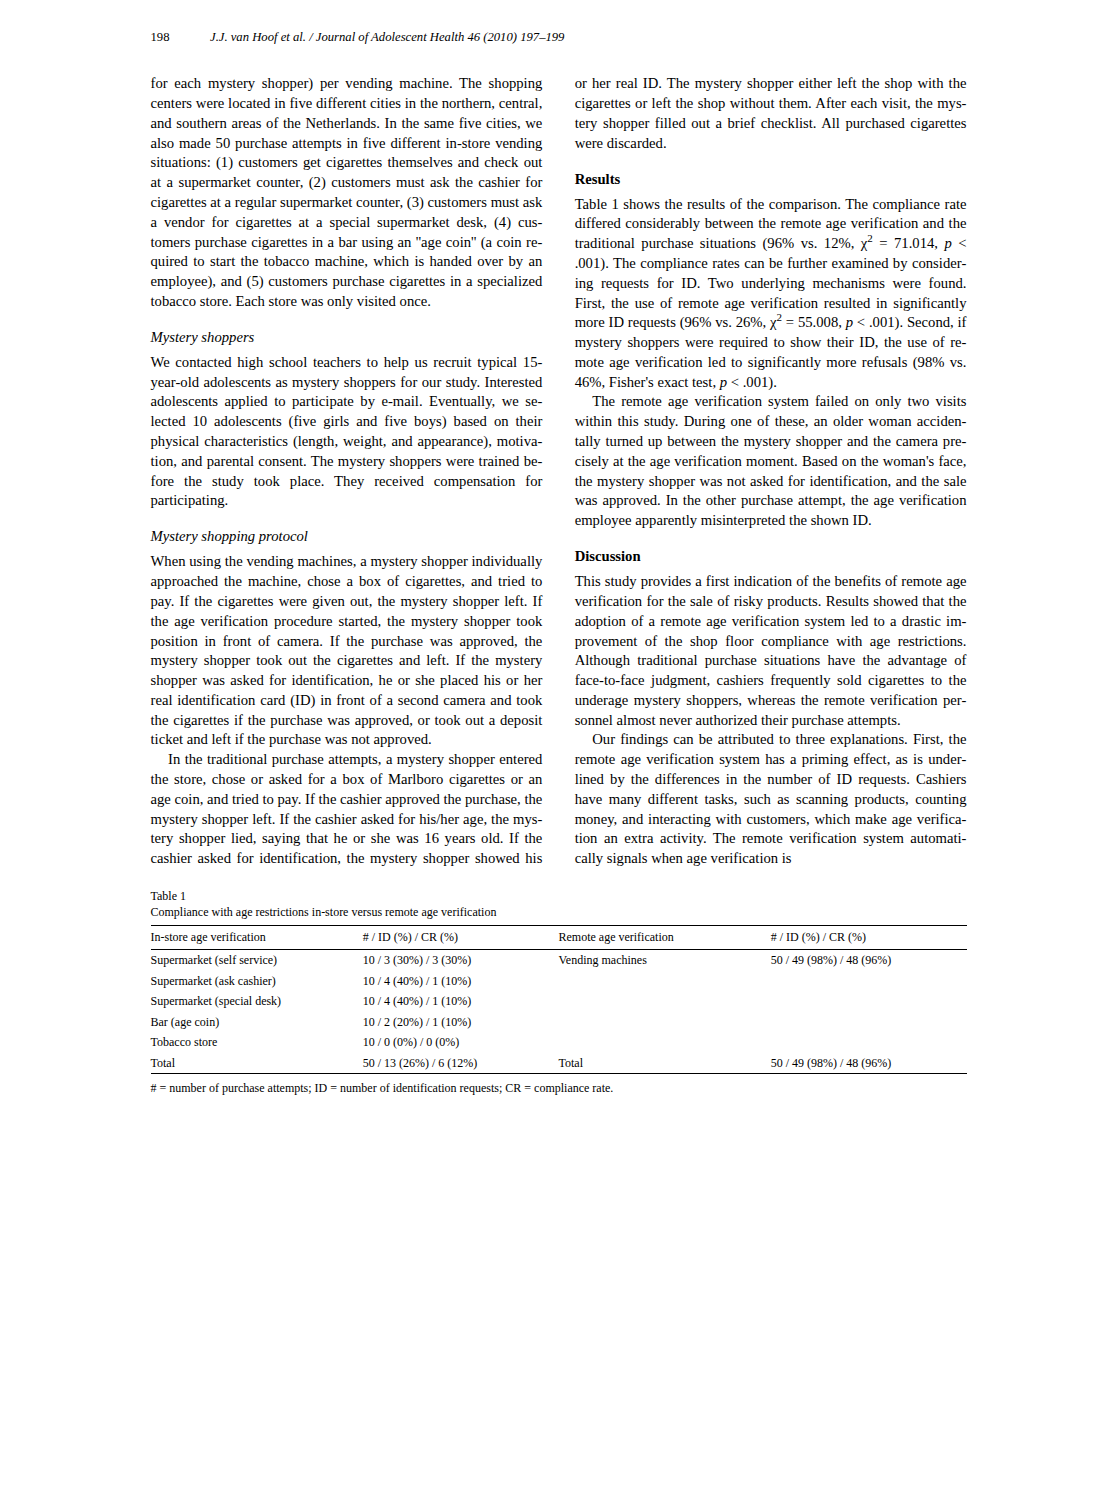198 J.J. van Hoof et al. / Journal of Adolescent Health 46 (2010) 197–199
for each mystery shopper) per vending machine. The shopping centers were located in five different cities in the northern, central, and southern areas of the Netherlands. In the same five cities, we also made 50 purchase attempts in five different in-store vending situations: (1) customers get cigarettes themselves and check out at a supermarket counter, (2) customers must ask the cashier for cigarettes at a regular supermarket counter, (3) customers must ask a vendor for cigarettes at a special supermarket desk, (4) customers purchase cigarettes in a bar using an ''age coin'' (a coin required to start the tobacco machine, which is handed over by an employee), and (5) customers purchase cigarettes in a specialized tobacco store. Each store was only visited once.
Mystery shoppers
We contacted high school teachers to help us recruit typical 15-year-old adolescents as mystery shoppers for our study. Interested adolescents applied to participate by e-mail. Eventually, we selected 10 adolescents (five girls and five boys) based on their physical characteristics (length, weight, and appearance), motivation, and parental consent. The mystery shoppers were trained before the study took place. They received compensation for participating.
Mystery shopping protocol
When using the vending machines, a mystery shopper individually approached the machine, chose a box of cigarettes, and tried to pay. If the cigarettes were given out, the mystery shopper left. If the age verification procedure started, the mystery shopper took position in front of camera. If the purchase was approved, the mystery shopper took out the cigarettes and left. If the mystery shopper was asked for identification, he or she placed his or her real identification card (ID) in front of a second camera and took the cigarettes if the purchase was approved, or took out a deposit ticket and left if the purchase was not approved.
In the traditional purchase attempts, a mystery shopper entered the store, chose or asked for a box of Marlboro cigarettes or an age coin, and tried to pay. If the cashier approved the purchase, the mystery shopper left. If the cashier asked for his/her age, the mystery shopper lied, saying that he or she was 16 years old. If the cashier asked for identification, the mystery shopper showed his or her real ID. The mystery shopper either left the shop with the cigarettes or left the shop without them. After each visit, the mystery shopper filled out a brief checklist. All purchased cigarettes were discarded.
Results
Table 1 shows the results of the comparison. The compliance rate differed considerably between the remote age verification and the traditional purchase situations (96% vs. 12%, χ2 = 71.014, p < .001). The compliance rates can be further examined by considering requests for ID. Two underlying mechanisms were found. First, the use of remote age verification resulted in significantly more ID requests (96% vs. 26%, χ2 = 55.008, p < .001). Second, if mystery shoppers were required to show their ID, the use of remote age verification led to significantly more refusals (98% vs. 46%, Fisher's exact test, p < .001).
The remote age verification system failed on only two visits within this study. During one of these, an older woman accidentally turned up between the mystery shopper and the camera precisely at the age verification moment. Based on the woman's face, the mystery shopper was not asked for identification, and the sale was approved. In the other purchase attempt, the age verification employee apparently misinterpreted the shown ID.
Discussion
This study provides a first indication of the benefits of remote age verification for the sale of risky products. Results showed that the adoption of a remote age verification system led to a drastic improvement of the shop floor compliance with age restrictions. Although traditional purchase situations have the advantage of face-to-face judgment, cashiers frequently sold cigarettes to the underage mystery shoppers, whereas the remote verification personnel almost never authorized their purchase attempts.
Our findings can be attributed to three explanations. First, the remote age verification system has a priming effect, as is underlined by the differences in the number of ID requests. Cashiers have many different tasks, such as scanning products, counting money, and interacting with customers, which make age verification an extra activity. The remote verification system automatically signals when age verification is
Table 1
Compliance with age restrictions in-store versus remote age verification
| In-store age verification | # / ID (%) / CR (%) | Remote age verification | # / ID (%) / CR (%) |
| --- | --- | --- | --- |
| Supermarket (self service) | 10 / 3 (30%) / 3 (30%) | Vending machines | 50 / 49 (98%) / 48 (96%) |
| Supermarket (ask cashier) | 10 / 4 (40%) / 1 (10%) | | |
| Supermarket (special desk) | 10 / 4 (40%) / 1 (10%) | | |
| Bar (age coin) | 10 / 2 (20%) / 1 (10%) | | |
| Tobacco store | 10 / 0 (0%) / 0 (0%) | | |
| Total | 50 / 13 (26%) / 6 (12%) | Total | 50 / 49 (98%) / 48 (96%) |
# = number of purchase attempts; ID = number of identification requests; CR = compliance rate.